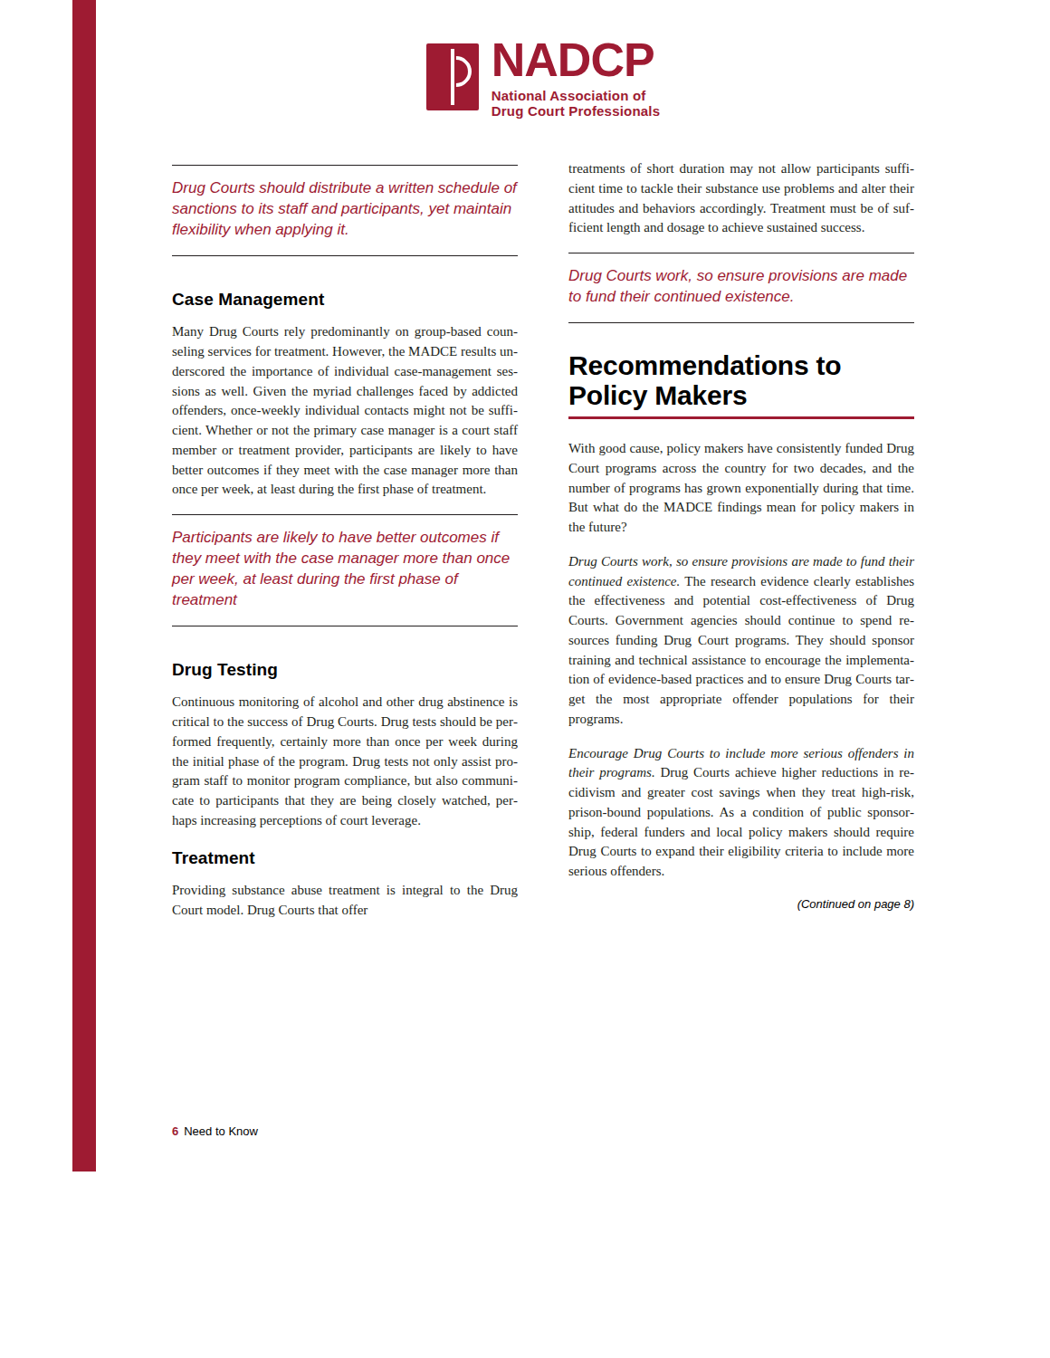NADCP National Association of Drug Court Professionals
Drug Courts should distribute a written schedule of sanctions to its staff and participants, yet maintain flexibility when applying it.
Case Management
Many Drug Courts rely predominantly on group-based counseling services for treatment. However, the MADCE results underscored the importance of individual case-management sessions as well. Given the myriad challenges faced by addicted offenders, once-weekly individual contacts might not be sufficient. Whether or not the primary case manager is a court staff member or treatment provider, participants are likely to have better outcomes if they meet with the case manager more than once per week, at least during the first phase of treatment.
Participants are likely to have better outcomes if they meet with the case manager more than once per week, at least during the first phase of treatment
Drug Testing
Continuous monitoring of alcohol and other drug abstinence is critical to the success of Drug Courts. Drug tests should be performed frequently, certainly more than once per week during the initial phase of the program. Drug tests not only assist program staff to monitor program compliance, but also communicate to participants that they are being closely watched, perhaps increasing perceptions of court leverage.
Treatment
Providing substance abuse treatment is integral to the Drug Court model. Drug Courts that offer
treatments of short duration may not allow participants sufficient time to tackle their substance use problems and alter their attitudes and behaviors accordingly. Treatment must be of sufficient length and dosage to achieve sustained success.
Drug Courts work, so ensure provisions are made to fund their continued existence.
Recommendations to
Policy Makers
With good cause, policy makers have consistently funded Drug Court programs across the country for two decades, and the number of programs has grown exponentially during that time. But what do the MADCE findings mean for policy makers in the future?
Drug Courts work, so ensure provisions are made to fund their continued existence. The research evidence clearly establishes the effectiveness and potential cost-effectiveness of Drug Courts. Government agencies should continue to spend resources funding Drug Court programs. They should sponsor training and technical assistance to encourage the implementation of evidence-based practices and to ensure Drug Courts target the most appropriate offender populations for their programs.
Encourage Drug Courts to include more serious offenders in their programs. Drug Courts achieve higher reductions in recidivism and greater cost savings when they treat high-risk, prison-bound populations. As a condition of public sponsorship, federal funders and local policy makers should require Drug Courts to expand their eligibility criteria to include more serious offenders.
(Continued on page 8)
6 Need to Know